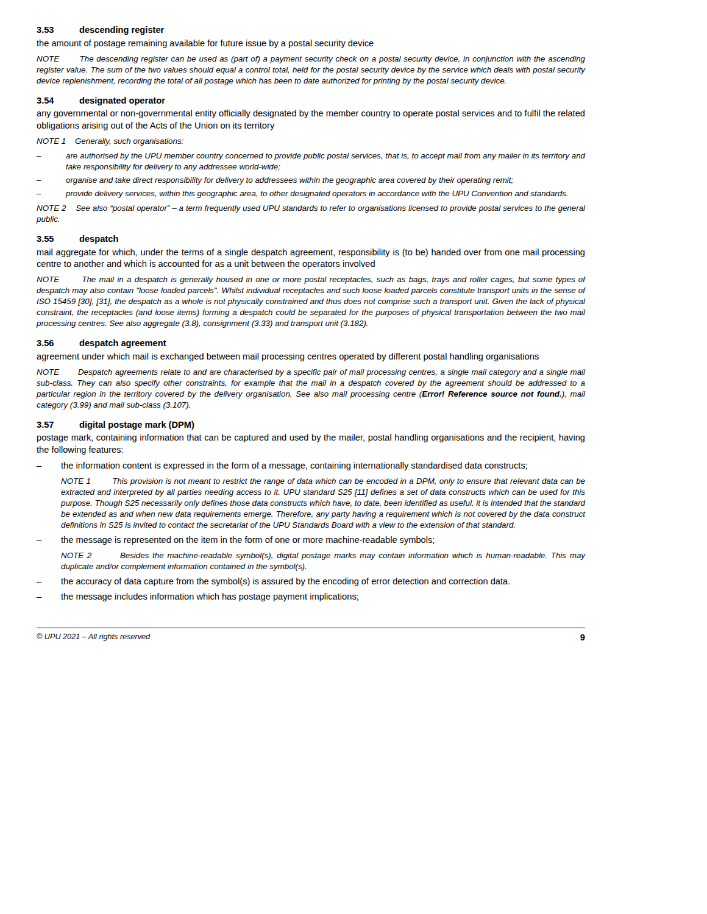3.53descending register
the amount of postage remaining available for future issue by a postal security device
NOTE The descending register can be used as (part of) a payment security check on a postal security device, in conjunction with the ascending register value. The sum of the two values should equal a control total, held for the postal security device by the service which deals with postal security device replenishment, recording the total of all postage which has been to date authorized for printing by the postal security device.
3.54designated operator
any governmental or non-governmental entity officially designated by the member country to operate postal services and to fulfil the related obligations arising out of the Acts of the Union on its territory
NOTE 1 Generally, such organisations:
are authorised by the UPU member country concerned to provide public postal services, that is, to accept mail from any mailer in its territory and take responsibility for delivery to any addressee world-wide;
organise and take direct responsibility for delivery to addressees within the geographic area covered by their operating remit;
provide delivery services, within this geographic area, to other designated operators in accordance with the UPU Convention and standards.
NOTE 2 See also “postal operator” – a term frequently used UPU standards to refer to organisations licensed to provide postal services to the general public.
3.55despatch
mail aggregate for which, under the terms of a single despatch agreement, responsibility is (to be) handed over from one mail processing centre to another and which is accounted for as a unit between the operators involved
NOTE The mail in a despatch is generally housed in one or more postal receptacles, such as bags, trays and roller cages, but some types of despatch may also contain "loose loaded parcels". Whilst individual receptacles and such loose loaded parcels constitute transport units in the sense of ISO 15459 [30], [31], the despatch as a whole is not physically constrained and thus does not comprise such a transport unit. Given the lack of physical constraint, the receptacles (and loose items) forming a despatch could be separated for the purposes of physical transportation between the two mail processing centres. See also aggregate (3.8), consignment (3.33) and transport unit (3.182).
3.56despatch agreement
agreement under which mail is exchanged between mail processing centres operated by different postal handling organisations
NOTE Despatch agreements relate to and are characterised by a specific pair of mail processing centres, a single mail category and a single mail sub-class. They can also specify other constraints, for example that the mail in a despatch covered by the agreement should be addressed to a particular region in the territory covered by the delivery organisation. See also mail processing centre (Error! Reference source not found.), mail category (3.99) and mail sub-class (3.107).
3.57digital postage mark (DPM)
postage mark, containing information that can be captured and used by the mailer, postal handling organisations and the recipient, having the following features:
the information content is expressed in the form of a message, containing internationally standardised data constructs;
NOTE 1 This provision is not meant to restrict the range of data which can be encoded in a DPM, only to ensure that relevant data can be extracted and interpreted by all parties needing access to it. UPU standard S25 [11] defines a set of data constructs which can be used for this purpose. Though S25 necessarily only defines those data constructs which have, to date, been identified as useful, it is intended that the standard be extended as and when new data requirements emerge. Therefore, any party having a requirement which is not covered by the data construct definitions in S25 is invited to contact the secretariat of the UPU Standards Board with a view to the extension of that standard.
the message is represented on the item in the form of one or more machine-readable symbols;
NOTE 2 Besides the machine-readable symbol(s), digital postage marks may contain information which is human-readable. This may duplicate and/or complement information contained in the symbol(s).
the accuracy of data capture from the symbol(s) is assured by the encoding of error detection and correction data.
the message includes information which has postage payment implications;
© UPU 2021 – All rights reserved 9